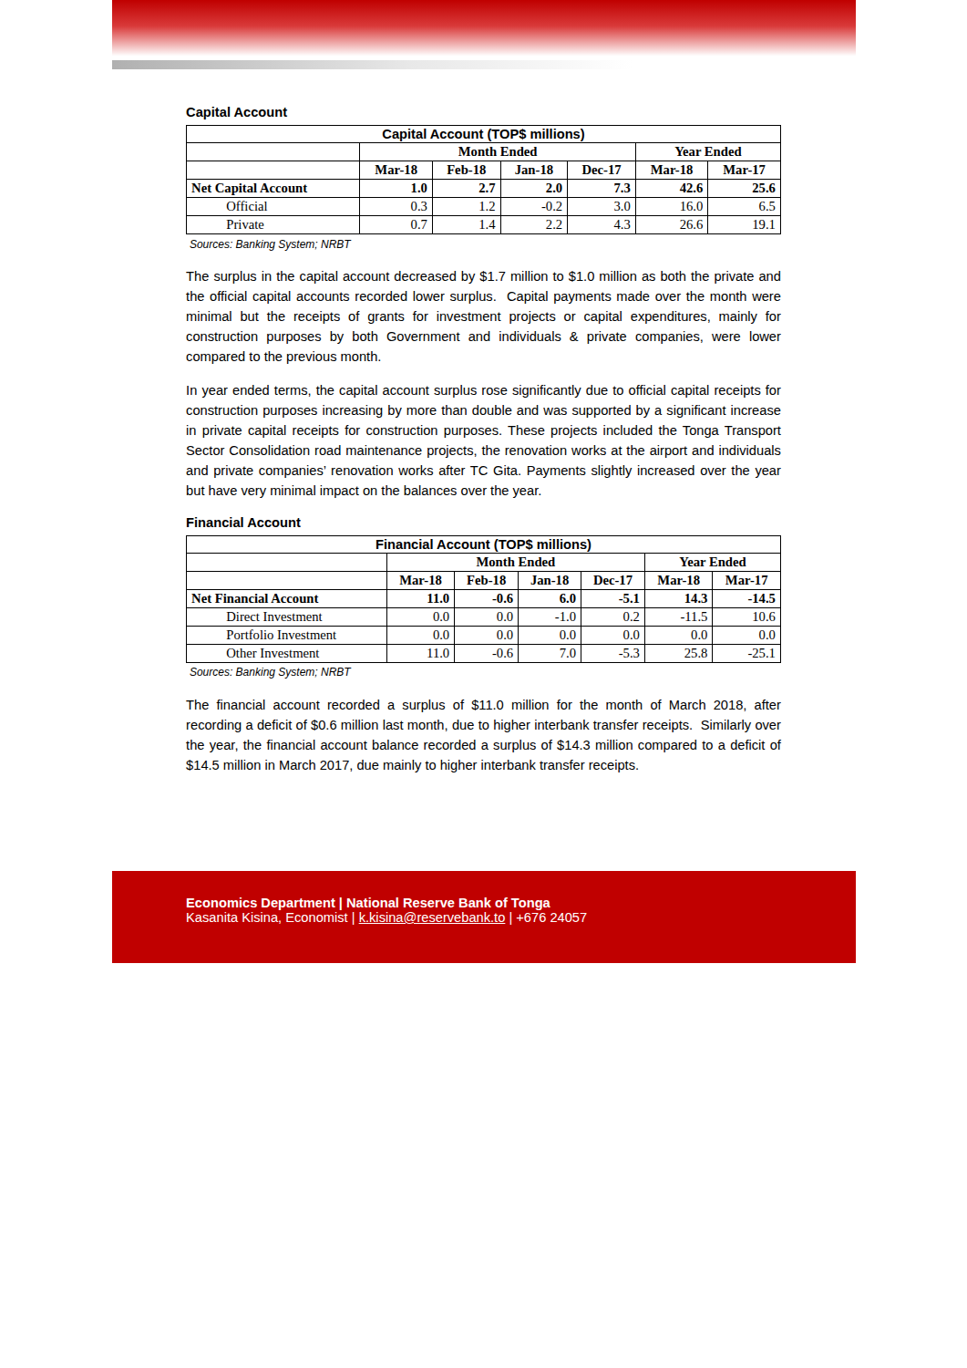Capital Account
| Capital Account (TOP$ millions) |
| | Month Ended | Year Ended |
| | Mar-18 | Feb-18 | Jan-18 | Dec-17 | Mar-18 | Mar-17 |
| Net Capital Account | 1.0 | 2.7 | 2.0 | 7.3 | 42.6 | 25.6 |
| Official | 0.3 | 1.2 | -0.2 | 3.0 | 16.0 | 6.5 |
| Private | 0.7 | 1.4 | 2.2 | 4.3 | 26.6 | 19.1 |
Sources: Banking System; NRBT
The surplus in the capital account decreased by $1.7 million to $1.0 million as both the private and the official capital accounts recorded lower surplus. Capital payments made over the month were minimal but the receipts of grants for investment projects or capital expenditures, mainly for construction purposes by both Government and individuals & private companies, were lower compared to the previous month.
In year ended terms, the capital account surplus rose significantly due to official capital receipts for construction purposes increasing by more than double and was supported by a significant increase in private capital receipts for construction purposes. These projects included the Tonga Transport Sector Consolidation road maintenance projects, the renovation works at the airport and individuals and private companies’ renovation works after TC Gita. Payments slightly increased over the year but have very minimal impact on the balances over the year.
Financial Account
| Financial Account (TOP$ millions) |
| | Month Ended | Year Ended |
| | Mar-18 | Feb-18 | Jan-18 | Dec-17 | Mar-18 | Mar-17 |
| Net Financial Account | 11.0 | -0.6 | 6.0 | -5.1 | 14.3 | -14.5 |
| Direct Investment | 0.0 | 0.0 | -1.0 | 0.2 | -11.5 | 10.6 |
| Portfolio Investment | 0.0 | 0.0 | 0.0 | 0.0 | 0.0 | 0.0 |
| Other Investment | 11.0 | -0.6 | 7.0 | -5.3 | 25.8 | -25.1 |
Sources: Banking System; NRBT
The financial account recorded a surplus of $11.0 million for the month of March 2018, after recording a deficit of $0.6 million last month, due to higher interbank transfer receipts. Similarly over the year, the financial account balance recorded a surplus of $14.3 million compared to a deficit of $14.5 million in March 2017, due mainly to higher interbank transfer receipts.
Economics Department | National Reserve Bank of Tonga
Kasanita Kisina, Economist | k.kisina@reservebank.to | +676 24057